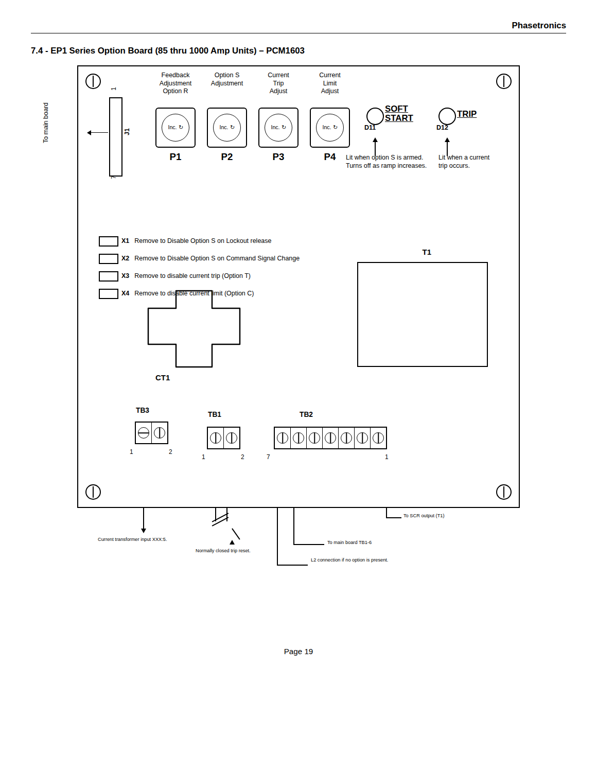Phasetronics
7.4 - EP1 Series Option Board (85 thru 1000 Amp Units) – PCM1603
To main board
J1
1
7
Feedback
Adjustment
Option R
Option S
Adjustment
Current
Trip
Adjust
Current
Limit
Adjust
Inc. ↻
P1
Inc. ↻
P2
Inc. ↻
P3
Inc. ↻
P4
SOFT
START
TRIP
D11
D12
Lit when option S is armed. Turns off as ramp increases.
Lit when a current trip occurs.
X1
Remove to Disable Option S on Lockout release
X2
Remove to Disable Option S on Command Signal Change
X3
Remove to disable current trip (Option T)
X4
Remove to disable current limit (Option C)
T1
CT1
TB3
1
2
TB1
1
2
TB2
7
1
Current transformer input XXX:5.
Normally closed trip reset.
To SCR output (T1)
To main board TB1-6
L2 connection if no option is present.
Page 19